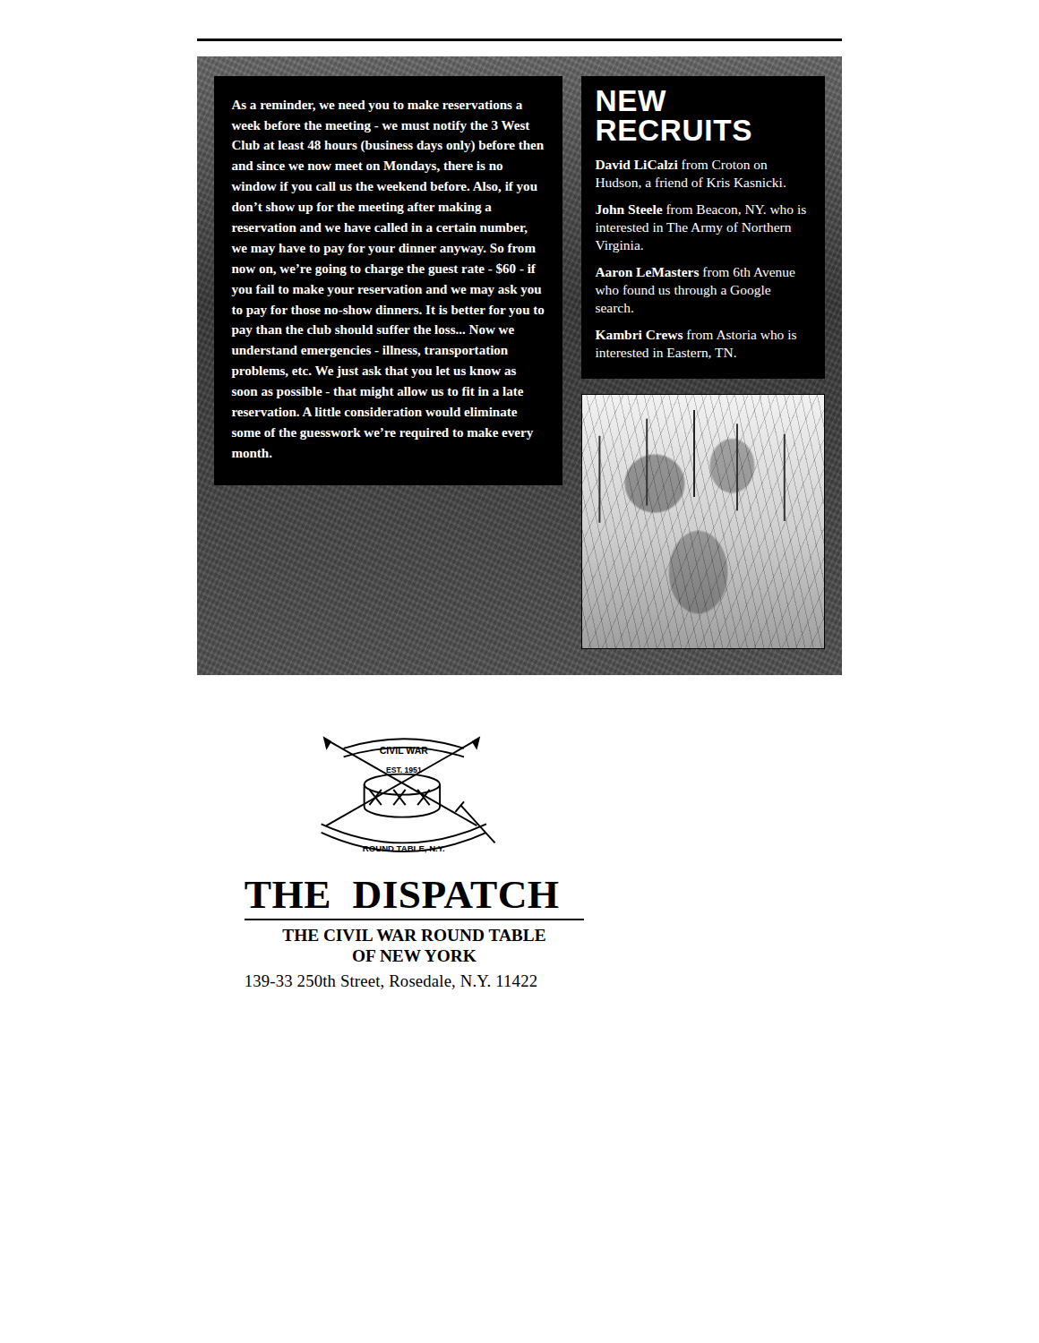As a reminder, we need you to make reservations a week before the meeting - we must notify the 3 West Club at least 48 hours (business days only) before then and since we now meet on Mondays, there is no window if you call us the weekend before. Also, if you don’t show up for the meeting after making a reservation and we have called in a certain number, we may have to pay for your dinner anyway. So from now on, we’re going to charge the guest rate - $60 - if you fail to make your reservation and we may ask you to pay for those no-show dinners. It is better for you to pay than the club should suffer the loss... Now we understand emergencies - illness, transportation problems, etc. We just ask that you let us know as soon as possible - that might allow us to fit in a late reservation. A little consideration would eliminate some of the guesswork we’re required to make every month.
NEW RECRUITS
David LiCalzi from Croton on Hudson, a friend of Kris Kasnicki.
John Steele from Beacon, NY. who is interested in The Army of Northern Virginia.
Aaron LeMasters from 6th Avenue who found us through a Google search.
Kambri Crews from Astoria who is interested in Eastern, TN.
CIVIL WAR EST. 1951 ROUND TABLE, N.Y.
THE DISPATCH
THE CIVIL WAR ROUND TABLE
OF NEW YORK
139-33 250th Street, Rosedale, N.Y. 11422